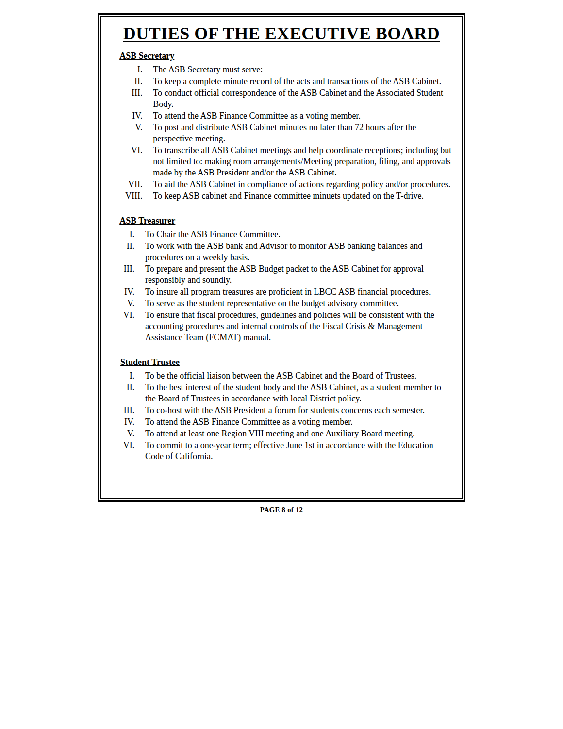DUTIES OF THE EXECUTIVE BOARD
ASB Secretary
The ASB Secretary must serve:
To keep a complete minute record of the acts and transactions of the ASB Cabinet.
To conduct official correspondence of the ASB Cabinet and the Associated Student Body.
To attend the ASB Finance Committee as a voting member.
To post and distribute ASB Cabinet minutes no later than 72 hours after the perspective meeting.
To transcribe all ASB Cabinet meetings and help coordinate receptions; including but not limited to: making room arrangements/Meeting preparation, filing, and approvals made by the ASB President and/or the ASB Cabinet.
To aid the ASB Cabinet in compliance of actions regarding policy and/or procedures.
To keep ASB cabinet and Finance committee minuets updated on the T-drive.
ASB Treasurer
To Chair the ASB Finance Committee.
To work with the ASB bank and Advisor to monitor ASB banking balances and procedures on a weekly basis.
To prepare and present the ASB Budget packet to the ASB Cabinet for approval responsibly and soundly.
To insure all program treasures are proficient in LBCC ASB financial procedures.
To serve as the student representative on the budget advisory committee.
To ensure that fiscal procedures, guidelines and policies will be consistent with the accounting procedures and internal controls of the Fiscal Crisis & Management Assistance Team (FCMAT) manual.
Student Trustee
To be the official liaison between the ASB Cabinet and the Board of Trustees.
To the best interest of the student body and the ASB Cabinet, as a student member to the Board of Trustees in accordance with local District policy.
To co-host with the ASB President a forum for students concerns each semester.
To attend the ASB Finance Committee as a voting member.
To attend at least one Region VIII meeting and one Auxiliary Board meeting.
To commit to a one-year term; effective June 1st in accordance with the Education Code of California.
PAGE 8 of 12